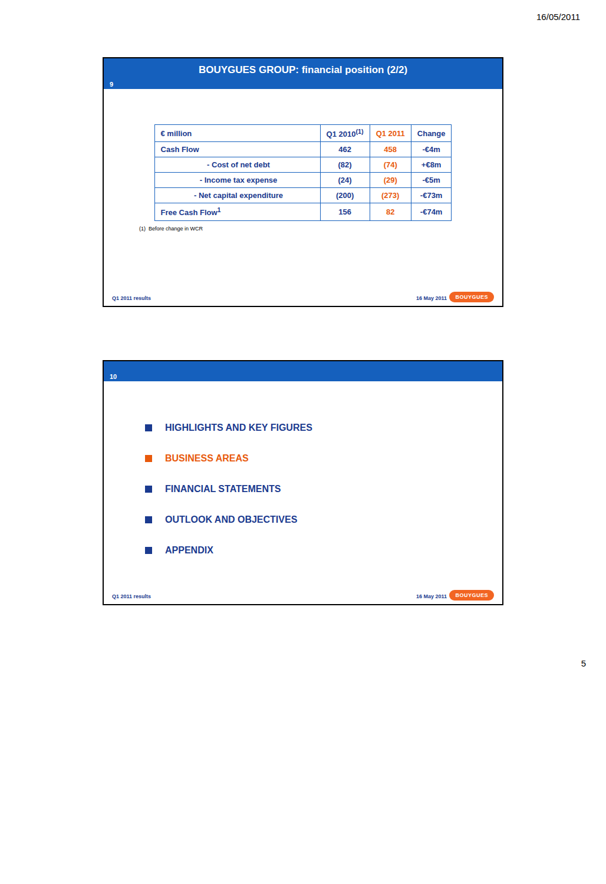16/05/2011
9
BOUYGUES GROUP: financial position (2/2)
| € million | Q1 2010 (1) | Q1 2011 | Change |
| --- | --- | --- | --- |
| Cash Flow | 462 | 458 | -€4m |
| - Cost of net debt | (82) | (74) | +€8m |
| - Income tax expense | (24) | (29) | -€5m |
| - Net capital expenditure | (200) | (273) | -€73m |
| Free Cash Flow 1 | 156 | 82 | -€74m |
(1) Before change in WCR
Q1 2011 results 16 May 2011 BOUYGUES
10
HIGHLIGHTS AND KEY FIGURES
BUSINESS AREAS
FINANCIAL STATEMENTS
OUTLOOK AND OBJECTIVES
APPENDIX
Q1 2011 results 16 May 2011 BOUYGUES
5